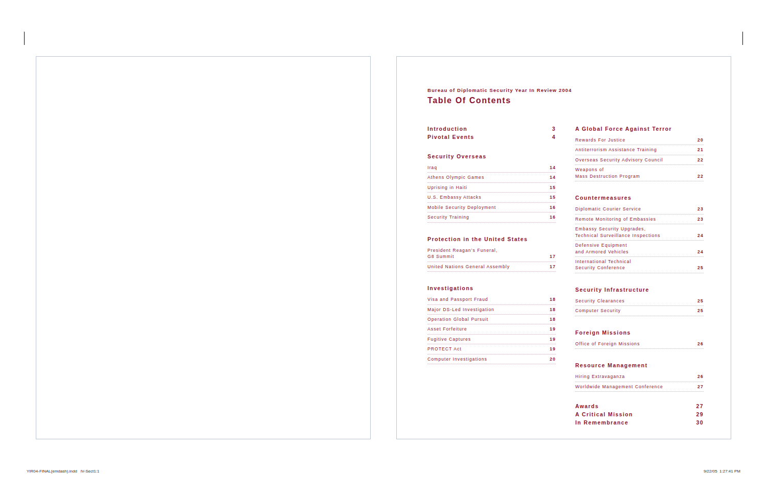Bureau of Diplomatic Security Year In Review 2004
Table Of Contents
Introduction 3
Pivotal Events 4
Security Overseas
Iraq 14
Athens Olympic Games 14
Uprising in Haiti 15
U.S. Embassy Attacks 15
Mobile Security Deployment 16
Security Training 16
Protection in the United States
President Reagan’s Funeral,
G8 Summit 17
United Nations General Assembly 17
Investigations
Visa and Passport Fraud 18
Major DS-Led Investigation 18
Operation Global Pursuit 18
Asset Forfeiture 19
Fugitive Captures 19
PROTECT Act 19
Computer Investigations 20
A Global Force Against Terror
Rewards For Justice 20
Antiterrorism Assistance Training 21
Overseas Security Advisory Council 22
Weapons of
Mass Destruction Program 22
Countermeasures
Diplomatic Courier Service 23
Remote Monitoring of Embassies 23
Embassy Security Upgrades,
Technical Surveillance Inspections 24
Defensive Equipment
and Armored Vehicles 24
International Technical
Security Conference 25
Security Infrastructure
Security Clearances 25
Computer Security 25
Foreign Missions
Office of Foreign Missions 26
Resource Management
Hiring Extravaganza 26
Worldwide Management Conference 27
Awards 27
A Critical Mission 29
In Remembrance 30
YIR04-FINAL(emdash).indd IV-Sect1:1 9/22/05 1:27:41 PM